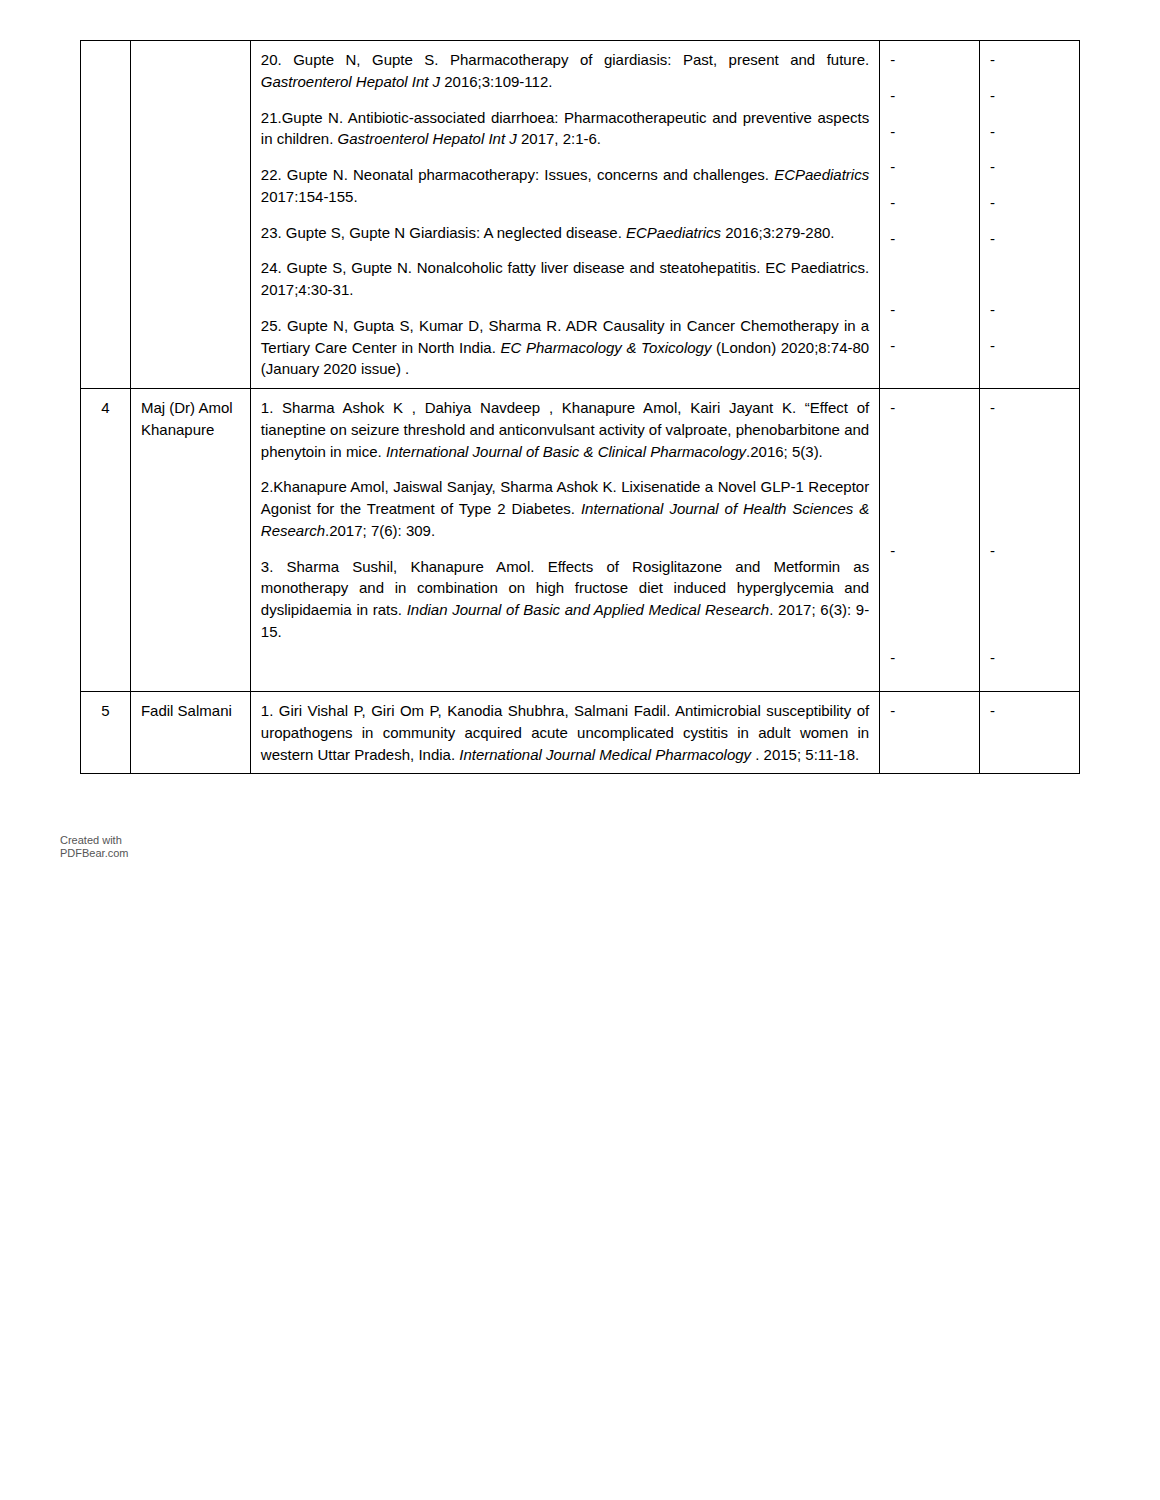| | | 20. Gupte N, Gupte S. Pharmacotherapy of giardiasis: Past, present and future. Gastroenterol Hepatol Int J 2016;3:109-112. 21.Gupte N. Antibiotic-associated diarrhoea: Pharmacotherapeutic and preventive aspects in children. Gastroenterol Hepatol Int J 2017, 2:1-6. 22. Gupte N. Neonatal pharmacotherapy: Issues, concerns and challenges. ECPaediatrics 2017:154-155. 23. Gupte S, Gupte N Giardiasis: A neglected disease. ECPaediatrics 2016;3:279-280. 24. Gupte S, Gupte N. Nonalcoholic fatty liver disease and steatohepatitis. EC Paediatrics. 2017;4:30-31. 25. Gupte N, Gupta S, Kumar D, Sharma R. ADR Causality in Cancer Chemotherapy in a Tertiary Care Center in North India. EC Pharmacology & Toxicology (London) 2020;8:74-80 (January 2020 issue) . | - - - - - - - - | - - - - - - - - |
| 4 | Maj (Dr) Amol Khanapure | 1. Sharma Ashok K , Dahiya Navdeep , Khanapure Amol, Kairi Jayant K. “Effect of tianeptine on seizure threshold and anticonvulsant activity of valproate, phenobarbitone and phenytoin in mice. International Journal of Basic & Clinical Pharmacology .2016; 5(3). 2.Khanapure Amol, Jaiswal Sanjay, Sharma Ashok K. Lixisenatide a Novel GLP-1 Receptor Agonist for the Treatment of Type 2 Diabetes. International Journal of Health Sciences & Research .2017; 7(6): 309. 3. Sharma Sushil, Khanapure Amol. Effects of Rosiglitazone and Metformin as monotherapy and in combination on high fructose diet induced hyperglycemia and dyslipidaemia in rats. Indian Journal of Basic and Applied Medical Research . 2017; 6(3): 9-15. | - - - | - - - |
| 5 | Fadil Salmani | 1. Giri Vishal P, Giri Om P, Kanodia Shubhra, Salmani Fadil. Antimicrobial susceptibility of uropathogens in community acquired acute uncomplicated cystitis in adult women in western Uttar Pradesh, India. International Journal Medical Pharmacology . 2015; 5:11-18. | - | - |
Created with
PDFBear.com